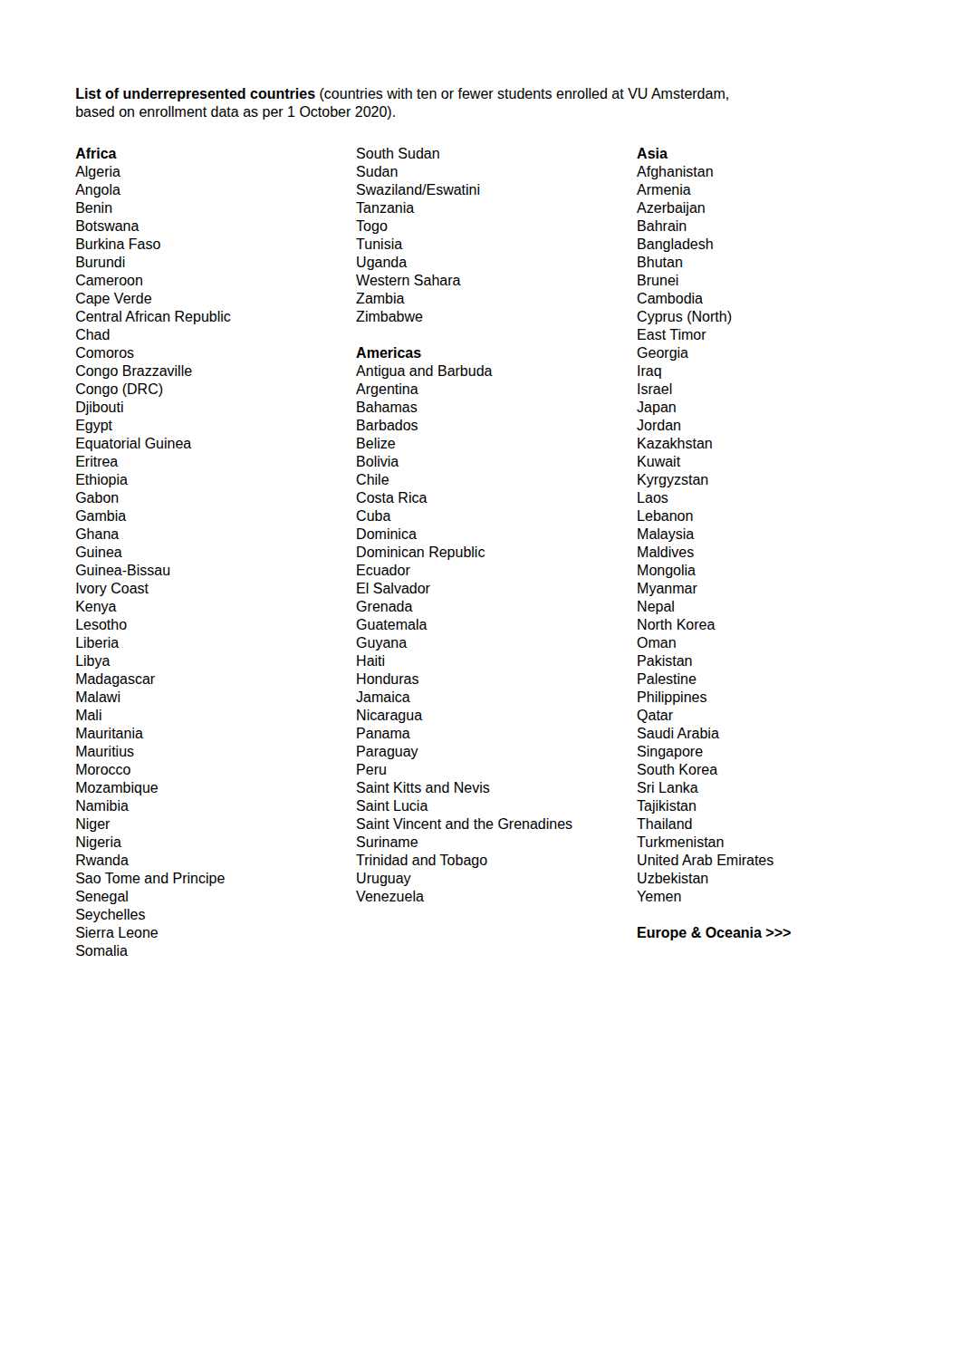List of underrepresented countries (countries with ten or fewer students enrolled at VU Amsterdam, based on enrollment data as per 1 October 2020).
Africa
Algeria
Angola
Benin
Botswana
Burkina Faso
Burundi
Cameroon
Cape Verde
Central African Republic
Chad
Comoros
Congo Brazzaville
Congo (DRC)
Djibouti
Egypt
Equatorial Guinea
Eritrea
Ethiopia
Gabon
Gambia
Ghana
Guinea
Guinea-Bissau
Ivory Coast
Kenya
Lesotho
Liberia
Libya
Madagascar
Malawi
Mali
Mauritania
Mauritius
Morocco
Mozambique
Namibia
Niger
Nigeria
Rwanda
Sao Tome and Principe
Senegal
Seychelles
Sierra Leone
Somalia
South Sudan
Sudan
Swaziland/Eswatini
Tanzania
Togo
Tunisia
Uganda
Western Sahara
Zambia
Zimbabwe
Americas
Antigua and Barbuda
Argentina
Bahamas
Barbados
Belize
Bolivia
Chile
Costa Rica
Cuba
Dominica
Dominican Republic
Ecuador
El Salvador
Grenada
Guatemala
Guyana
Haiti
Honduras
Jamaica
Nicaragua
Panama
Paraguay
Peru
Saint Kitts and Nevis
Saint Lucia
Saint Vincent and the Grenadines
Suriname
Trinidad and Tobago
Uruguay
Venezuela
Asia
Afghanistan
Armenia
Azerbaijan
Bahrain
Bangladesh
Bhutan
Brunei
Cambodia
Cyprus (North)
East Timor
Georgia
Iraq
Israel
Japan
Jordan
Kazakhstan
Kuwait
Kyrgyzstan
Laos
Lebanon
Malaysia
Maldives
Mongolia
Myanmar
Nepal
North Korea
Oman
Pakistan
Palestine
Philippines
Qatar
Saudi Arabia
Singapore
South Korea
Sri Lanka
Tajikistan
Thailand
Turkmenistan
United Arab Emirates
Uzbekistan
Yemen
Europe & Oceania >>>